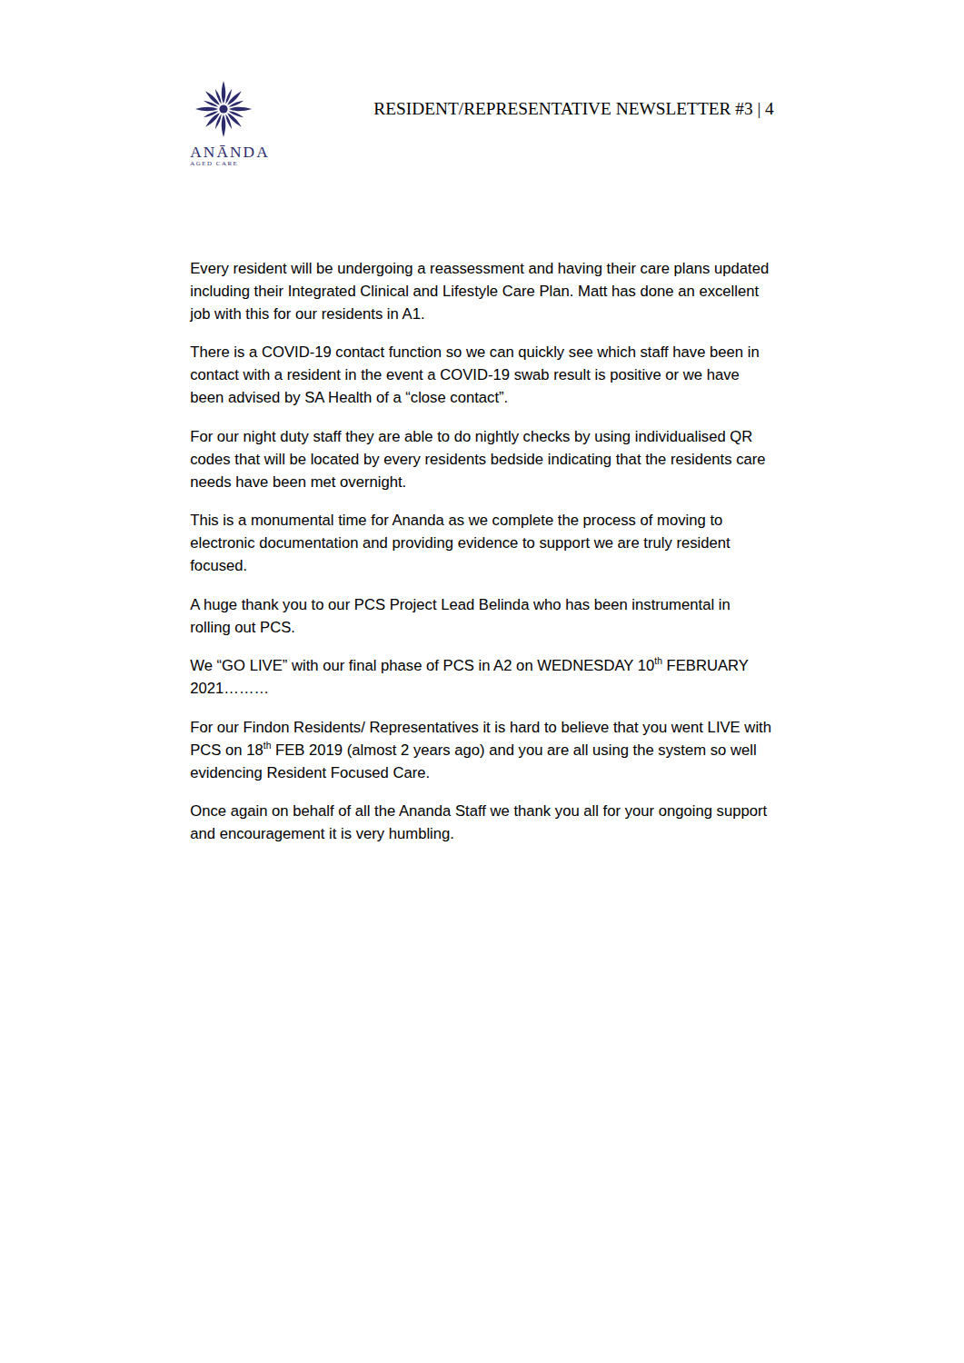ANĀNDA
AGED CARE
RESIDENT/REPRESENTATIVE NEWSLETTER #3 | 4
Every resident will be undergoing a reassessment and having their care plans updated including their Integrated Clinical and Lifestyle Care Plan. Matt has done an excellent job with this for our residents in A1.
There is a COVID-19 contact function so we can quickly see which staff have been in contact with a resident in the event a COVID-19 swab result is positive or we have been advised by SA Health of a “close contact”.
For our night duty staff they are able to do nightly checks by using individualised QR codes that will be located by every residents bedside indicating that the residents care needs have been met overnight.
This is a monumental time for Ananda as we complete the process of moving to electronic documentation and providing evidence to support we are truly resident focused.
A huge thank you to our PCS Project Lead Belinda who has been instrumental in rolling out PCS.
We “GO LIVE” with our final phase of PCS in A2 on WEDNESDAY 10th FEBRUARY 2021………
For our Findon Residents/ Representatives it is hard to believe that you went LIVE with PCS on 18th FEB 2019 (almost 2 years ago) and you are all using the system so well evidencing Resident Focused Care.
Once again on behalf of all the Ananda Staff we thank you all for your ongoing support and encouragement it is very humbling.